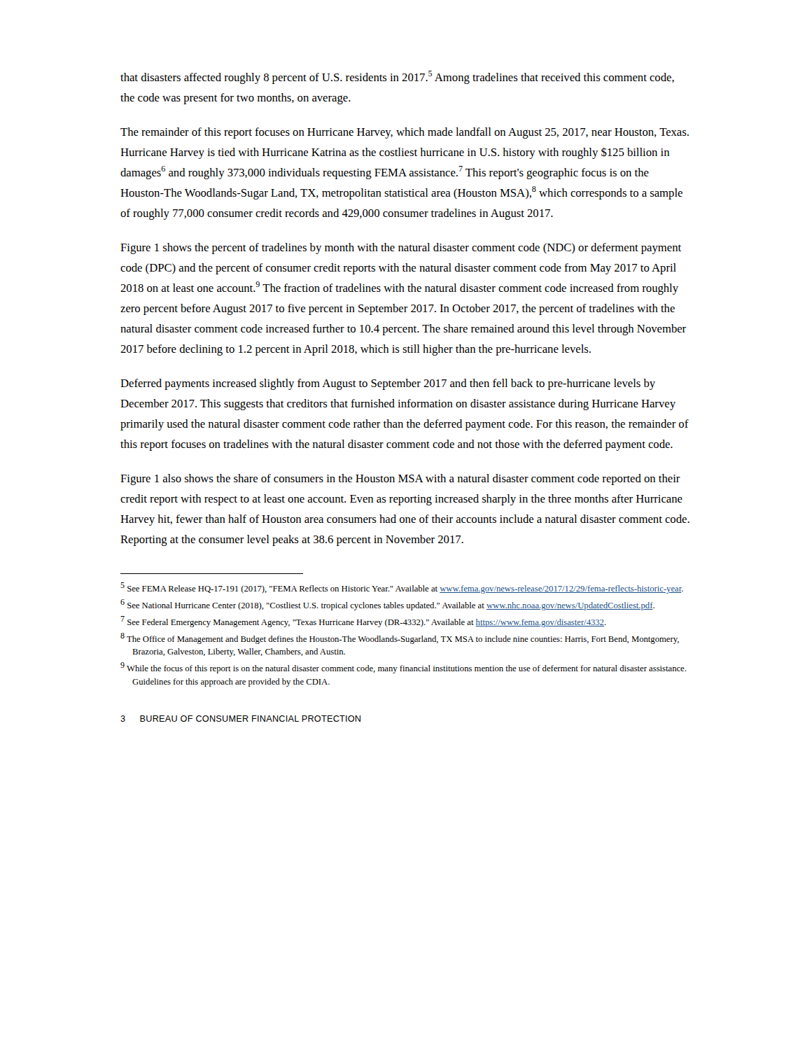that disasters affected roughly 8 percent of U.S. residents in 2017.5 Among tradelines that received this comment code, the code was present for two months, on average.
The remainder of this report focuses on Hurricane Harvey, which made landfall on August 25, 2017, near Houston, Texas. Hurricane Harvey is tied with Hurricane Katrina as the costliest hurricane in U.S. history with roughly $125 billion in damages6 and roughly 373,000 individuals requesting FEMA assistance.7 This report's geographic focus is on the Houston-The Woodlands-Sugar Land, TX, metropolitan statistical area (Houston MSA),8 which corresponds to a sample of roughly 77,000 consumer credit records and 429,000 consumer tradelines in August 2017.
Figure 1 shows the percent of tradelines by month with the natural disaster comment code (NDC) or deferment payment code (DPC) and the percent of consumer credit reports with the natural disaster comment code from May 2017 to April 2018 on at least one account.9 The fraction of tradelines with the natural disaster comment code increased from roughly zero percent before August 2017 to five percent in September 2017. In October 2017, the percent of tradelines with the natural disaster comment code increased further to 10.4 percent. The share remained around this level through November 2017 before declining to 1.2 percent in April 2018, which is still higher than the pre-hurricane levels.
Deferred payments increased slightly from August to September 2017 and then fell back to pre-hurricane levels by December 2017. This suggests that creditors that furnished information on disaster assistance during Hurricane Harvey primarily used the natural disaster comment code rather than the deferred payment code. For this reason, the remainder of this report focuses on tradelines with the natural disaster comment code and not those with the deferred payment code.
Figure 1 also shows the share of consumers in the Houston MSA with a natural disaster comment code reported on their credit report with respect to at least one account. Even as reporting increased sharply in the three months after Hurricane Harvey hit, fewer than half of Houston area consumers had one of their accounts include a natural disaster comment code. Reporting at the consumer level peaks at 38.6 percent in November 2017.
5 See FEMA Release HQ-17-191 (2017), "FEMA Reflects on Historic Year." Available at www.fema.gov/news-release/2017/12/29/fema-reflects-historic-year.
6 See National Hurricane Center (2018), "Costliest U.S. tropical cyclones tables updated." Available at www.nhc.noaa.gov/news/UpdatedCostliest.pdf.
7 See Federal Emergency Management Agency, "Texas Hurricane Harvey (DR-4332)." Available at https://www.fema.gov/disaster/4332.
8 The Office of Management and Budget defines the Houston-The Woodlands-Sugarland, TX MSA to include nine counties: Harris, Fort Bend, Montgomery, Brazoria, Galveston, Liberty, Waller, Chambers, and Austin.
9 While the focus of this report is on the natural disaster comment code, many financial institutions mention the use of deferment for natural disaster assistance. Guidelines for this approach are provided by the CDIA.
3 BUREAU OF CONSUMER FINANCIAL PROTECTION